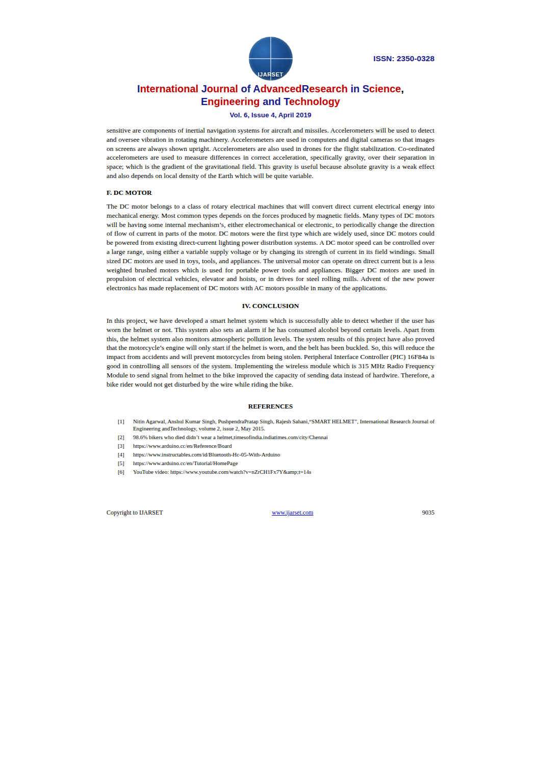ISSN: 2350-0328
IJARSET
International Journal of Advanced Research in Science,
Engineering and Technology
Vol. 6, Issue 4, April 2019
sensitive are components of inertial navigation systems for aircraft and missiles. Accelerometers will be used to detect and oversee vibration in rotating machinery. Accelerometers are used in computers and digital cameras so that images on screens are always shown upright. Accelerometers are also used in drones for the flight stabilization. Co-ordinated accelerometers are used to measure differences in correct acceleration, specifically gravity, over their separation in space; which is the gradient of the gravitational field. This gravity is useful because absolute gravity is a weak effect and also depends on local density of the Earth which will be quite variable.
F. DC MOTOR
The DC motor belongs to a class of rotary electrical machines that will convert direct current electrical energy into mechanical energy. Most common types depends on the forces produced by magnetic fields. Many types of DC motors will be having some internal mechanism’s, either electromechanical or electronic, to periodically change the direction of flow of current in parts of the motor. DC motors were the first type which are widely used, since DC motors could be powered from existing direct-current lighting power distribution systems. A DC motor speed can be controlled over a large range, using either a variable supply voltage or by changing its strength of current in its field windings. Small sized DC motors are used in toys, tools, and appliances. The universal motor can operate on direct current but is a less weighted brushed motors which is used for portable power tools and appliances. Bigger DC motors are used in propulsion of electrical vehicles, elevator and hoists, or in drives for steel rolling mills. Advent of the new power electronics has made replacement of DC motors with AC motors possible in many of the applications.
IV. CONCLUSION
In this project, we have developed a smart helmet system which is successfully able to detect whether if the user has worn the helmet or not. This system also sets an alarm if he has consumed alcohol beyond certain levels. Apart from this, the helmet system also monitors atmospheric pollution levels. The system results of this project have also proved that the motorcycle’s engine will only start if the helmet is worn, and the belt has been buckled. So, this will reduce the impact from accidents and will prevent motorcycles from being stolen. Peripheral Interface Controller (PIC) 16F84a is good in controlling all sensors of the system. Implementing the wireless module which is 315 MHz Radio Frequency Module to send signal from helmet to the bike improved the capacity of sending data instead of hardwire. Therefore, a bike rider would not get disturbed by the wire while riding the bike.
REFERENCES
| [1] | Nitin Agarwal, Anshul Kumar Singh, PushpendraPratap Singh, Rajesh Sahani,“SMART HELMET”, International Research Journal of Engineering andTechnology, volume 2, issue 2, May 2015. |
| [2] | 98.6% bikers who died didn’t wear a helmet,timesofindia.indiatimes.com/city/Chennai |
| [3] | https://www.arduino.cc/en/Reference/Board |
| [4] | https://www.instructables.com/id/Bluetooth-Hc-05-With-Arduino |
| [5] | https://www.arduino.cc/en/Tutorial/HomePage |
| [6] | YouTube video: https://www.youtube.com/watch?v=nZrCH1Fx7Y&amp;t=14s |
Copyright to IJARSET
www.ijarset.com
9035